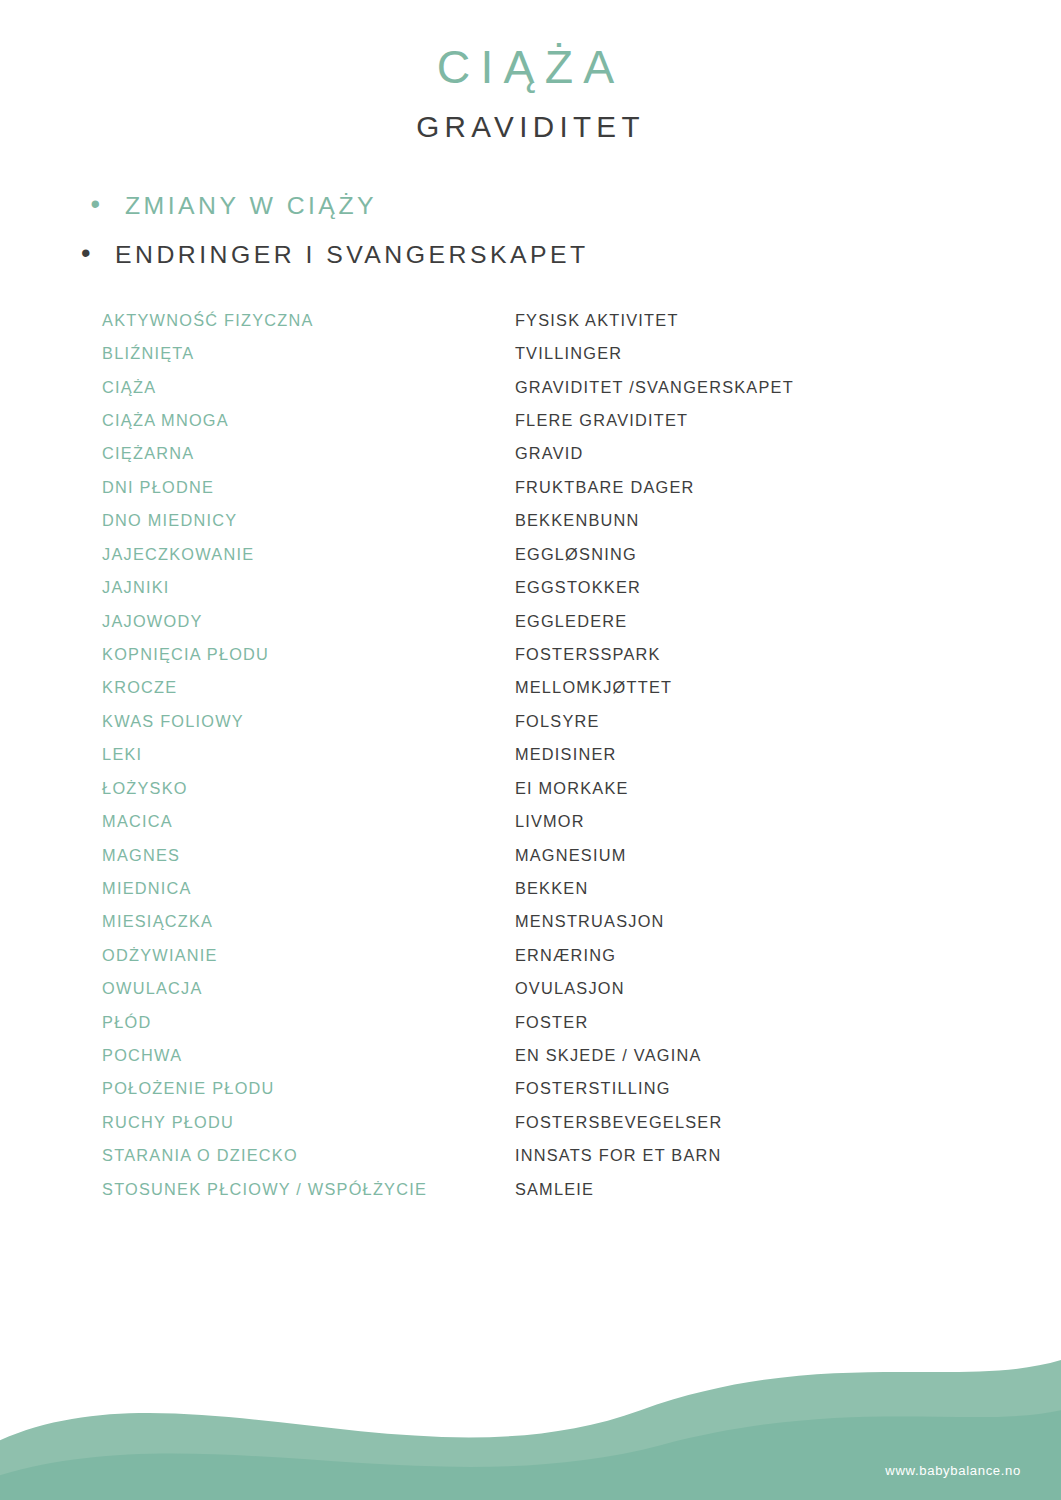CIĄŻA
GRAVIDITET
ZMIANY W CIĄŻY
ENDRINGER I SVANGERSKAPET
Słownik polsko-norweski: ciąża
| AKTYWNOŚĆ FIZYCZNA | FYSISK AKTIVITET |
| BLIŹNIĘTA | TVILLINGER |
| CIĄŻA | GRAVIDITET /SVANGERSKAPET |
| CIĄŻA MNOGA | FLERE GRAVIDITET |
| CIĘŻARNA | GRAVID |
| DNI PŁODNE | FRUKTBARE DAGER |
| DNO MIEDNICY | BEKKENBUNN |
| JAJECZKOWANIE | EGGLØSNING |
| JAJNIKI | EGGSTOKKER |
| JAJOWODY | EGGLEDERE |
| KOPNIĘCIA PŁODU | FOSTERSSPARK |
| KROCZE | MELLOMKJØTTET |
| KWAS FOLIOWY | FOLSYRE |
| LEKI | MEDISINER |
| ŁOŻYSKO | EI MORKAKE |
| MACICA | LIVMOR |
| MAGNES | MAGNESIUM |
| MIEDNICA | BEKKEN |
| MIESIĄCZKA | MENSTRUASJON |
| ODŻYWIANIE | ERNÆRING |
| OWULACJA | OVULASJON |
| PŁÓD | FOSTER |
| POCHWA | EN SKJEDE / VAGINA |
| POŁOŻENIE PŁODU | FOSTERSTILLING |
| RUCHY PŁODU | FOSTERSBEVEGELSER |
| STARANIA O DZIECKO | INNSATS FOR ET BARN |
| STOSUNEK PŁCIOWY / WSPÓŁŻYCIE | SAMLEIE |
www.babybalance.no